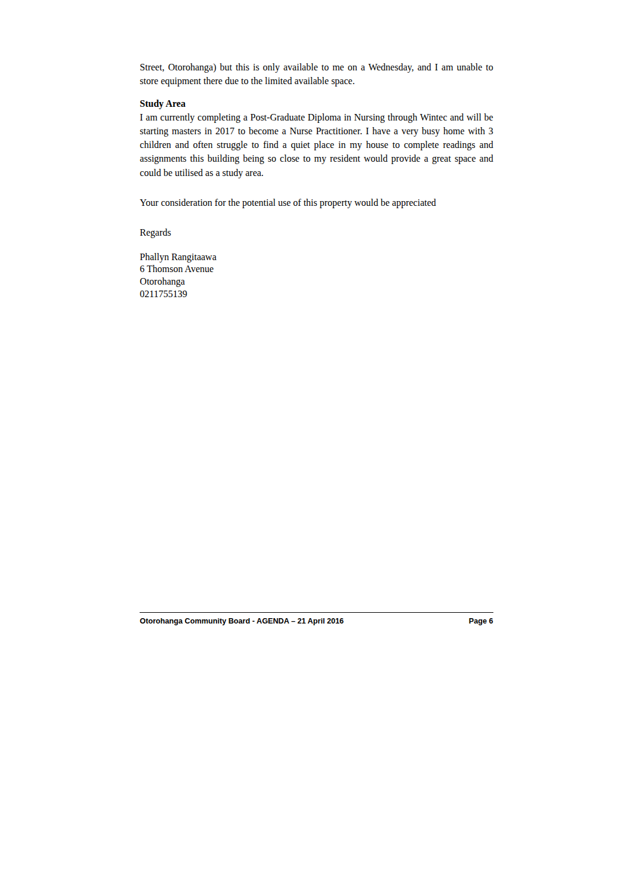Street, Otorohanga) but this is only available to me on a Wednesday, and I am unable to store equipment there due to the limited available space.
Study Area
I am currently completing a Post-Graduate Diploma in Nursing through Wintec and will be starting masters in 2017 to become a Nurse Practitioner. I have a very busy home with 3 children and often struggle to find a quiet place in my house to complete readings and assignments this building being so close to my resident would provide a great space and could be utilised as a study area.
Your consideration for the potential use of this property would be appreciated
Regards
Phallyn Rangitaawa
6 Thomson Avenue
Otorohanga
0211755139
Otorohanga Community Board - AGENDA – 21 April 2016 Page 6